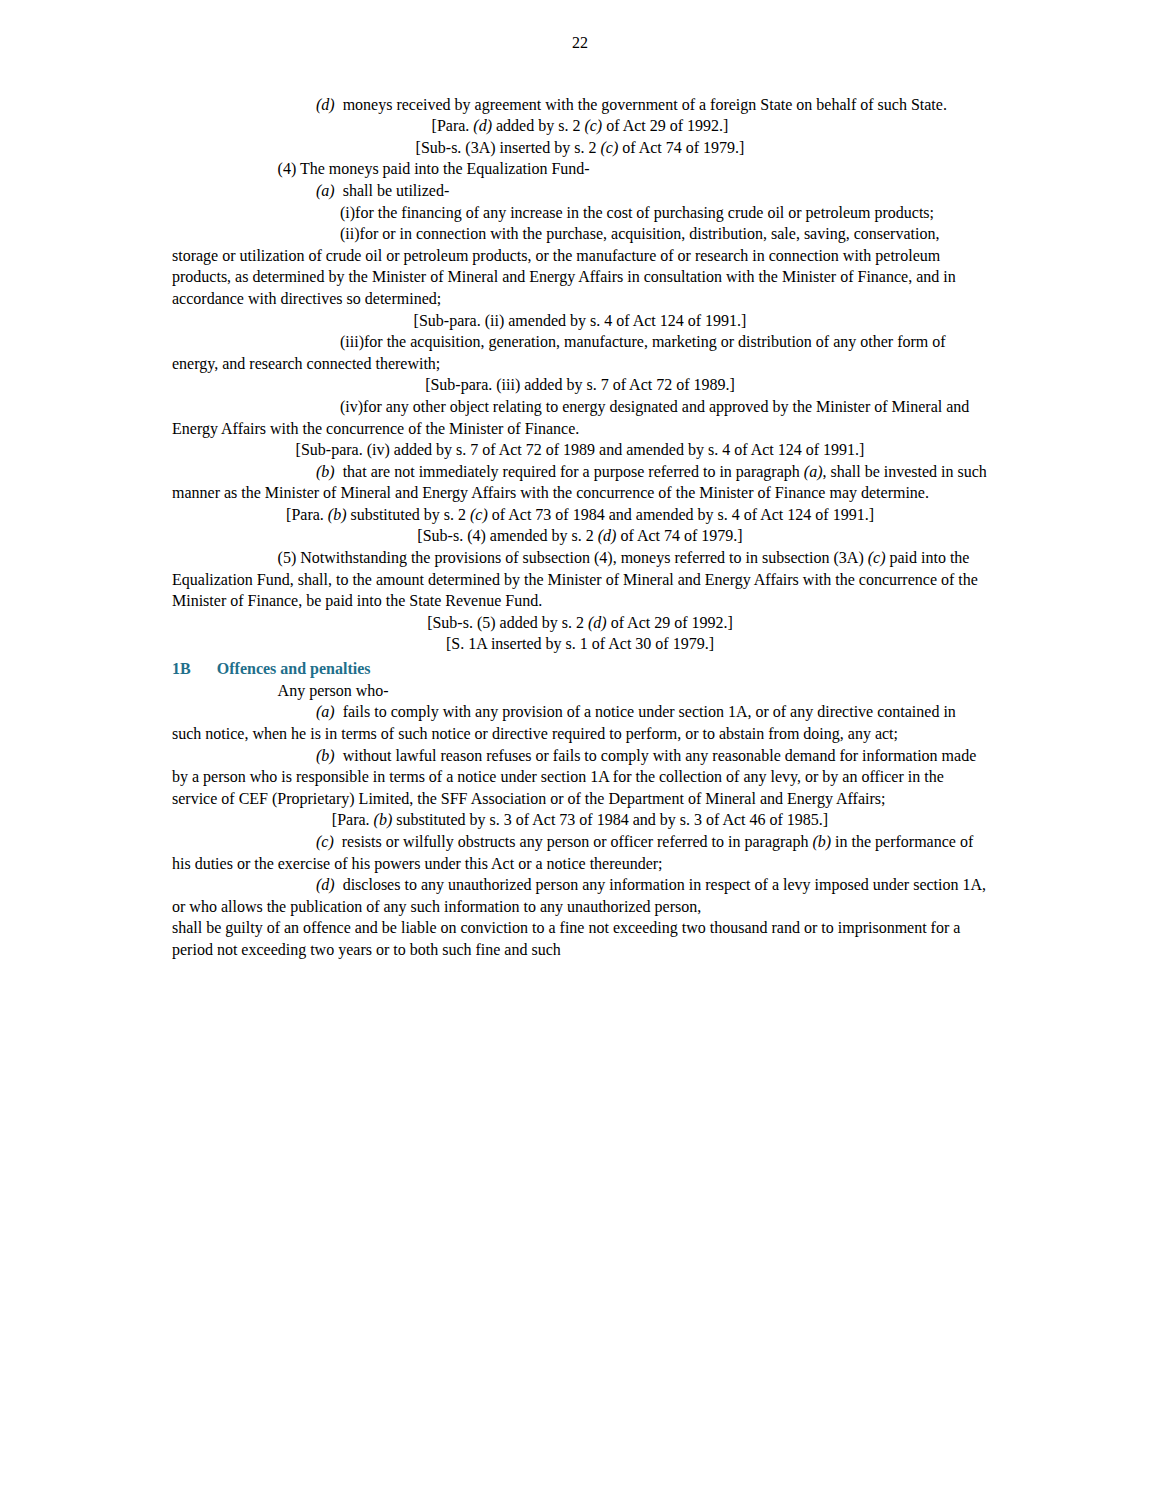22
(d) moneys received by agreement with the government of a foreign State on behalf of such State.
[Para. (d) added by s. 2 (c) of Act 29 of 1992.]
[Sub-s. (3A) inserted by s. 2 (c) of Act 74 of 1979.]
(4) The moneys paid into the Equalization Fund-
(a) shall be utilized-
(i)for the financing of any increase in the cost of purchasing crude oil or petroleum products;
(ii)for or in connection with the purchase, acquisition, distribution, sale, saving, conservation, storage or utilization of crude oil or petroleum products, or the manufacture of or research in connection with petroleum products, as determined by the Minister of Mineral and Energy Affairs in consultation with the Minister of Finance, and in accordance with directives so determined;
[Sub-para. (ii) amended by s. 4 of Act 124 of 1991.]
(iii)for the acquisition, generation, manufacture, marketing or distribution of any other form of energy, and research connected therewith;
[Sub-para. (iii) added by s. 7 of Act 72 of 1989.]
(iv)for any other object relating to energy designated and approved by the Minister of Mineral and Energy Affairs with the concurrence of the Minister of Finance.
[Sub-para. (iv) added by s. 7 of Act 72 of 1989 and amended by s. 4 of Act 124 of 1991.]
(b) that are not immediately required for a purpose referred to in paragraph (a), shall be invested in such manner as the Minister of Mineral and Energy Affairs with the concurrence of the Minister of Finance may determine.
[Para. (b) substituted by s. 2 (c) of Act 73 of 1984 and amended by s. 4 of Act 124 of 1991.]
[Sub-s. (4) amended by s. 2 (d) of Act 74 of 1979.]
(5) Notwithstanding the provisions of subsection (4), moneys referred to in subsection (3A) (c) paid into the Equalization Fund, shall, to the amount determined by the Minister of Mineral and Energy Affairs with the concurrence of the Minister of Finance, be paid into the State Revenue Fund.
[Sub-s. (5) added by s. 2 (d) of Act 29 of 1992.]
[S. 1A inserted by s. 1 of Act 30 of 1979.]
1B Offences and penalties
Any person who-
(a) fails to comply with any provision of a notice under section 1A, or of any directive contained in such notice, when he is in terms of such notice or directive required to perform, or to abstain from doing, any act;
(b) without lawful reason refuses or fails to comply with any reasonable demand for information made by a person who is responsible in terms of a notice under section 1A for the collection of any levy, or by an officer in the service of CEF (Proprietary) Limited, the SFF Association or of the Department of Mineral and Energy Affairs;
[Para. (b) substituted by s. 3 of Act 73 of 1984 and by s. 3 of Act 46 of 1985.]
(c) resists or wilfully obstructs any person or officer referred to in paragraph (b) in the performance of his duties or the exercise of his powers under this Act or a notice thereunder;
(d) discloses to any unauthorized person any information in respect of a levy imposed under section 1A, or who allows the publication of any such information to any unauthorized person,
shall be guilty of an offence and be liable on conviction to a fine not exceeding two thousand rand or to imprisonment for a period not exceeding two years or to both such fine and such